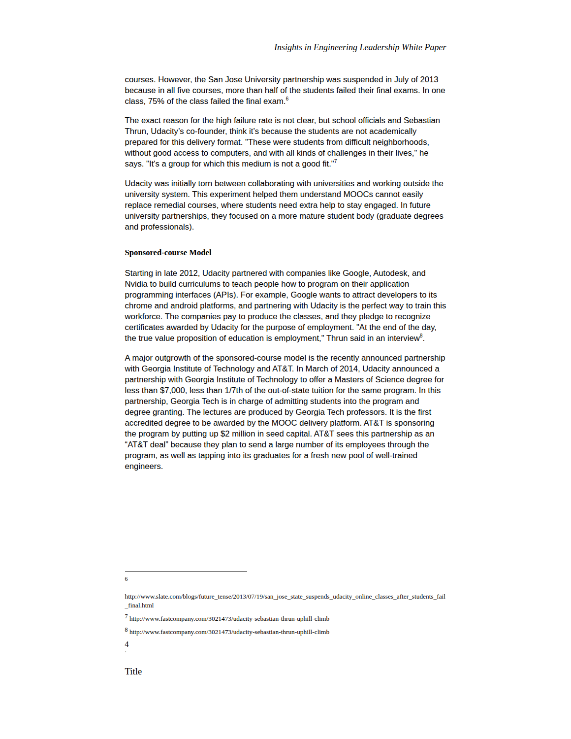Insights in Engineering Leadership White Paper
courses. However, the San Jose University partnership was suspended in July of 2013 because in all five courses, more than half of the students failed their final exams. In one class, 75% of the class failed the final exam.6
The exact reason for the high failure rate is not clear, but school officials and Sebastian Thrun, Udacity’s co-founder, think it’s because the students are not academically prepared for this delivery format. "These were students from difficult neighborhoods, without good access to computers, and with all kinds of challenges in their lives," he says. "It's a group for which this medium is not a good fit."7
Udacity was initially torn between collaborating with universities and working outside the university system. This experiment helped them understand MOOCs cannot easily replace remedial courses, where students need extra help to stay engaged. In future university partnerships, they focused on a more mature student body (graduate degrees and professionals).
Sponsored-course Model
Starting in late 2012, Udacity partnered with companies like Google, Autodesk, and Nvidia to build curriculums to teach people how to program on their application programming interfaces (APIs). For example, Google wants to attract developers to its chrome and android platforms, and partnering with Udacity is the perfect way to train this workforce. The companies pay to produce the classes, and they pledge to recognize certificates awarded by Udacity for the purpose of employment. "At the end of the day, the true value proposition of education is employment," Thrun said in an interview8.
A major outgrowth of the sponsored-course model is the recently announced partnership with Georgia Institute of Technology and AT&T. In March of 2014, Udacity announced a partnership with Georgia Institute of Technology to offer a Masters of Science degree for less than $7,000, less than 1/7th of the out-of-state tuition for the same program. In this partnership, Georgia Tech is in charge of admitting students into the program and degree granting. The lectures are produced by Georgia Tech professors. It is the first accredited degree to be awarded by the MOOC delivery platform. AT&T is sponsoring the program by putting up $2 million in seed capital. AT&T sees this partnership as an “AT&T deal” because they plan to send a large number of its employees through the program, as well as tapping into its graduates for a fresh new pool of well-trained engineers.
6
http://www.slate.com/blogs/future_tense/2013/07/19/san_jose_state_suspends_udacity_online_classes_after_students_fail_final.html
7 http://www.fastcompany.com/3021473/udacity-sebastian-thrun-uphill-climb
8 http://www.fastcompany.com/3021473/udacity-sebastian-thrun-uphill-climb
4
’
Title